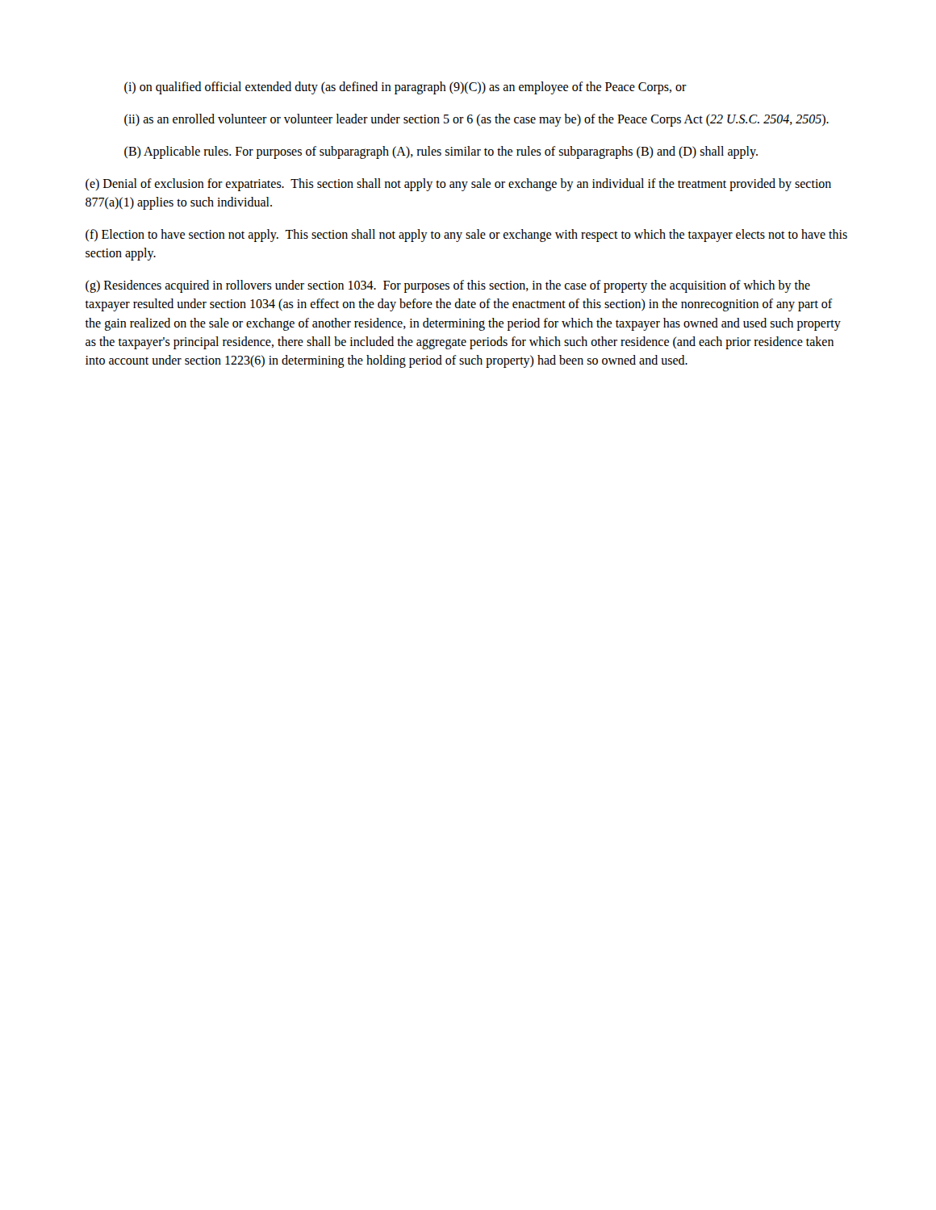(i) on qualified official extended duty (as defined in paragraph (9)(C)) as an employee of the Peace Corps, or
(ii) as an enrolled volunteer or volunteer leader under section 5 or 6 (as the case may be) of the Peace Corps Act (22 U.S.C. 2504, 2505).
(B) Applicable rules. For purposes of subparagraph (A), rules similar to the rules of subparagraphs (B) and (D) shall apply.
(e) Denial of exclusion for expatriates. This section shall not apply to any sale or exchange by an individual if the treatment provided by section 877(a)(1) applies to such individual.
(f) Election to have section not apply. This section shall not apply to any sale or exchange with respect to which the taxpayer elects not to have this section apply.
(g) Residences acquired in rollovers under section 1034. For purposes of this section, in the case of property the acquisition of which by the taxpayer resulted under section 1034 (as in effect on the day before the date of the enactment of this section) in the nonrecognition of any part of the gain realized on the sale or exchange of another residence, in determining the period for which the taxpayer has owned and used such property as the taxpayer's principal residence, there shall be included the aggregate periods for which such other residence (and each prior residence taken into account under section 1223(6) in determining the holding period of such property) had been so owned and used.